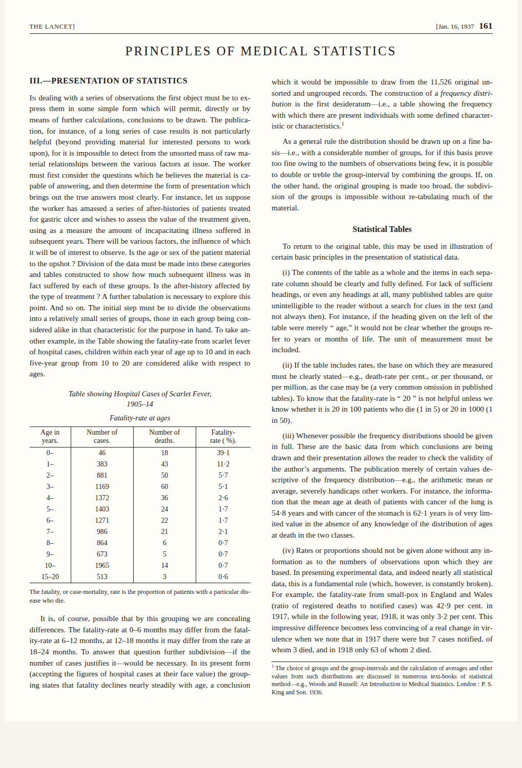The Lancet] [Jan. 16, 1937 161
PRINCIPLES OF MEDICAL STATISTICS
III.—PRESENTATION OF STATISTICS
In dealing with a series of observations the first object must be to express them in some simple form which will permit, directly or by means of further calculations, conclusions to be drawn. The publication, for instance, of a long series of case results is not particularly helpful (beyond providing material for interested persons to work upon), for it is impossible to detect from the unsorted mass of raw material relationships between the various factors at issue. The worker must first consider the questions which he believes the material is capable of answering, and then determine the form of presentation which brings out the true answers most clearly. For instance, let us suppose the worker has amassed a series of after-histories of patients treated for gastric ulcer and wishes to assess the value of the treatment given, using as a measure the amount of incapacitating illness suffered in subsequent years. There will be various factors, the influence of which it will be of interest to observe. Is the age or sex of the patient material to the upshot ? Division of the data must be made into these categories and tables constructed to show how much subsequent illness was in fact suffered by each of these groups. Is the after-history affected by the type of treatment ? A further tabulation is necessary to explore this point. And so on. The initial step must be to divide the observations into a relatively small series of groups, those in each group being considered alike in that characteristic for the purpose in hand. To take another example, in the Table showing the fatality-rate from scarlet fever of hospital cases, children within each year of age up to 10 and in each five-year group from 10 to 20 are considered alike with respect to ages.
Table showing Hospital Cases of Scarlet Fever,
1905–14
Fatality-rate at ages
| Age in years. | Number of cases. | Number of deaths. | Fatality- rate ( %). |
| --- | --- | --- | --- |
| 0– | 46 | 18 | 39·1 |
| 1– | 383 | 43 | 11·2 |
| 2– | 881 | 50 | 5·7 |
| 3– | 1169 | 60 | 5·1 |
| 4– | 1372 | 36 | 2·6 |
| 5– | 1403 | 24 | 1·7 |
| 6– | 1271 | 22 | 1·7 |
| 7– | 986 | 21 | 2·1 |
| 8– | 864 | 6 | 0·7 |
| 9– | 673 | 5 | 0·7 |
| 10– | 1965 | 14 | 0·7 |
| 15–20 | 513 | 3 | 0·6 |
The fatality, or case-mortality, rate is the proportion of patients with a particular disease who die.
It is, of course, possible that by this grouping we are concealing differences. The fatality-rate at 0–6 months may differ from the fatality-rate at 6–12 months, at 12–18 months it may differ from the rate at 18–24 months. To answer that question further subdivision—if the number of cases justifies it—would be necessary. In its present form (accepting the figures of hospital cases at their face value) the grouping states that fatality declines nearly steadily with age, a conclusion which it would be impossible to draw from the 11,526 original unsorted and ungrouped records. The construction of a frequency distribution is the first desideratum—i.e., a table showing the frequency with which there are present individuals with some defined characteristic or characteristics.1
As a general rule the distribution should be drawn up on a fine basis—i.e., with a considerable number of groups, for if this basis prove too fine owing to the numbers of observations being few, it is possible to double or treble the group-interval by combining the groups. If, on the other hand, the original grouping is made too broad, the subdivision of the groups is impossible without re-tabulating much of the material.
Statistical Tables
To return to the original table, this may be used in illustration of certain basic principles in the presentation of statistical data.
(i) The contents of the table as a whole and the items in each separate column should be clearly and fully defined. For lack of sufficient headings, or even any headings at all, many published tables are quite unintelligible to the reader without a search for clues in the text (and not always then). For instance, if the heading given on the left of the table were merely “ age,” it would not be clear whether the groups refer to years or months of life. The unit of measurement must be included.
(ii) If the table includes rates, the base on which they are measured must be clearly stated—e.g., death-rate per cent., or per thousand, or per million, as the case may be (a very common omission in published tables). To know that the fatality-rate is “ 20 ” is not helpful unless we know whether it is 20 in 100 patients who die (1 in 5) or 20 in 1000 (1 in 50).
(iii) Whenever possible the frequency distributions should be given in full. These are the basic data from which conclusions are being drawn and their presentation allows the reader to check the validity of the author’s arguments. The publication merely of certain values descriptive of the frequency distribution—e.g., the arithmetic mean or average, severely handicaps other workers. For instance, the information that the mean age at death of patients with cancer of the lung is 54·8 years and with cancer of the stomach is 62·1 years is of very limited value in the absence of any knowledge of the distribution of ages at death in the two classes.
(iv) Rates or proportions should not be given alone without any information as to the numbers of observations upon which they are based. In presenting experimental data, and indeed nearly all statistical data, this is a fundamental rule (which, however, is constantly broken). For example, the fatality-rate from small-pox in England and Wales (ratio of registered deaths to notified cases) was 42·9 per cent. in 1917, while in the following year, 1918, it was only 3·2 per cent. This impressive difference becomes less convincing of a real change in virulence when we note that in 1917 there were but 7 cases notified, of whom 3 died, and in 1918 only 63 of whom 2 died.
1 The choice of groups and the group-intervals and the calculation of averages and other values from such distributions are discussed in numerous text-books of statistical method—e.g., Woods and Russell: An Introduction to Medical Statistics. London : P. S. King and Son. 1936.